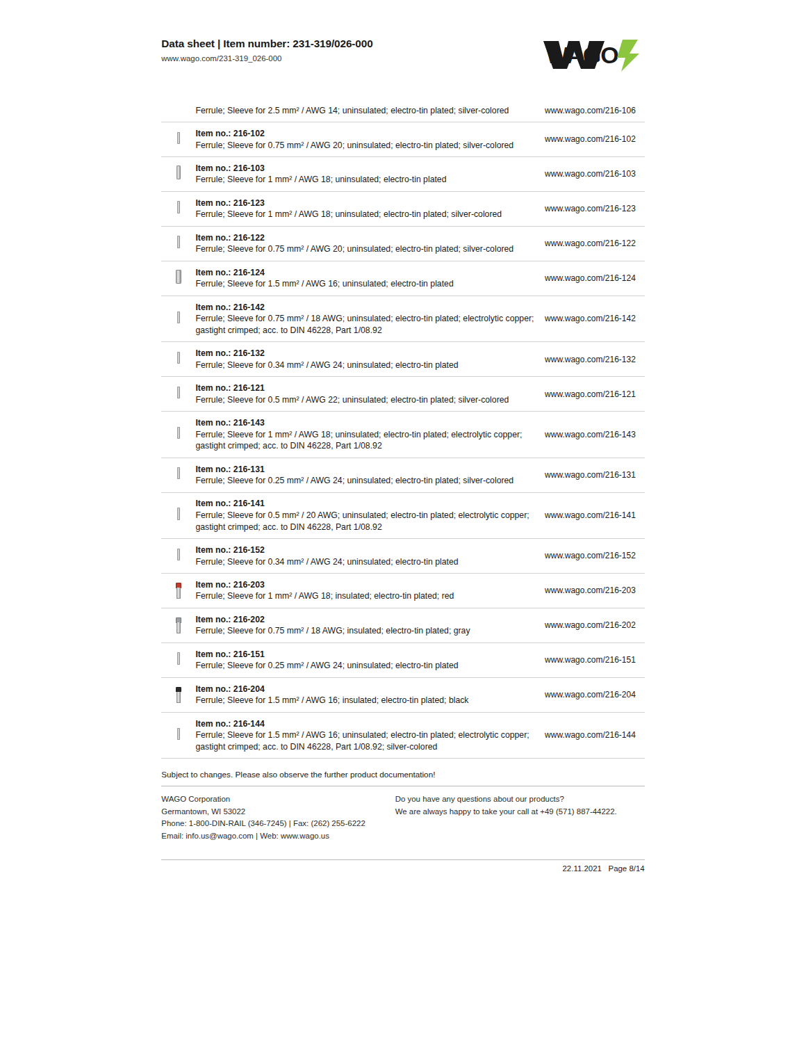Data sheet | Item number: 231-319/026-000
www.wago.com/231-319_026-000
WAGO
| | Ferrule; Sleeve for 2.5 mm² / AWG 14; uninsulated; electro-tin plated; silver-colored | www.wago.com/216-106 |
| | Item no.: 216-102 Ferrule; Sleeve for 0.75 mm² / AWG 20; uninsulated; electro-tin plated; silver-colored | www.wago.com/216-102 |
| | Item no.: 216-103 Ferrule; Sleeve for 1 mm² / AWG 18; uninsulated; electro-tin plated | www.wago.com/216-103 |
| | Item no.: 216-123 Ferrule; Sleeve for 1 mm² / AWG 18; uninsulated; electro-tin plated; silver-colored | www.wago.com/216-123 |
| | Item no.: 216-122 Ferrule; Sleeve for 0.75 mm² / AWG 20; uninsulated; electro-tin plated; silver-colored | www.wago.com/216-122 |
| | Item no.: 216-124 Ferrule; Sleeve for 1.5 mm² / AWG 16; uninsulated; electro-tin plated | www.wago.com/216-124 |
| | Item no.: 216-142 Ferrule; Sleeve for 0.75 mm² / 18 AWG; uninsulated; electro-tin plated; electrolytic copper; gastight crimped; acc. to DIN 46228, Part 1/08.92 | www.wago.com/216-142 |
| | Item no.: 216-132 Ferrule; Sleeve for 0.34 mm² / AWG 24; uninsulated; electro-tin plated | www.wago.com/216-132 |
| | Item no.: 216-121 Ferrule; Sleeve for 0.5 mm² / AWG 22; uninsulated; electro-tin plated; silver-colored | www.wago.com/216-121 |
| | Item no.: 216-143 Ferrule; Sleeve for 1 mm² / AWG 18; uninsulated; electro-tin plated; electrolytic copper; gastight crimped; acc. to DIN 46228, Part 1/08.92 | www.wago.com/216-143 |
| | Item no.: 216-131 Ferrule; Sleeve for 0.25 mm² / AWG 24; uninsulated; electro-tin plated; silver-colored | www.wago.com/216-131 |
| | Item no.: 216-141 Ferrule; Sleeve for 0.5 mm² / 20 AWG; uninsulated; electro-tin plated; electrolytic copper; gastight crimped; acc. to DIN 46228, Part 1/08.92 | www.wago.com/216-141 |
| | Item no.: 216-152 Ferrule; Sleeve for 0.34 mm² / AWG 24; uninsulated; electro-tin plated | www.wago.com/216-152 |
| | Item no.: 216-203 Ferrule; Sleeve for 1 mm² / AWG 18; insulated; electro-tin plated; red | www.wago.com/216-203 |
| | Item no.: 216-202 Ferrule; Sleeve for 0.75 mm² / 18 AWG; insulated; electro-tin plated; gray | www.wago.com/216-202 |
| | Item no.: 216-151 Ferrule; Sleeve for 0.25 mm² / AWG 24; uninsulated; electro-tin plated | www.wago.com/216-151 |
| | Item no.: 216-204 Ferrule; Sleeve for 1.5 mm² / AWG 16; insulated; electro-tin plated; black | www.wago.com/216-204 |
| | Item no.: 216-144 Ferrule; Sleeve for 1.5 mm² / AWG 16; uninsulated; electro-tin plated; electrolytic copper; gastight crimped; acc. to DIN 46228, Part 1/08.92; silver-colored | www.wago.com/216-144 |
Subject to changes. Please also observe the further product documentation!
WAGO Corporation
Germantown, WI 53022
Phone: 1-800-DIN-RAIL (346-7245) | Fax: (262) 255-6222
Email: info.us@wago.com | Web: www.wago.us
Do you have any questions about our products?
We are always happy to take your call at +49 (571) 887-44222.
22.11.2021 Page 8/14